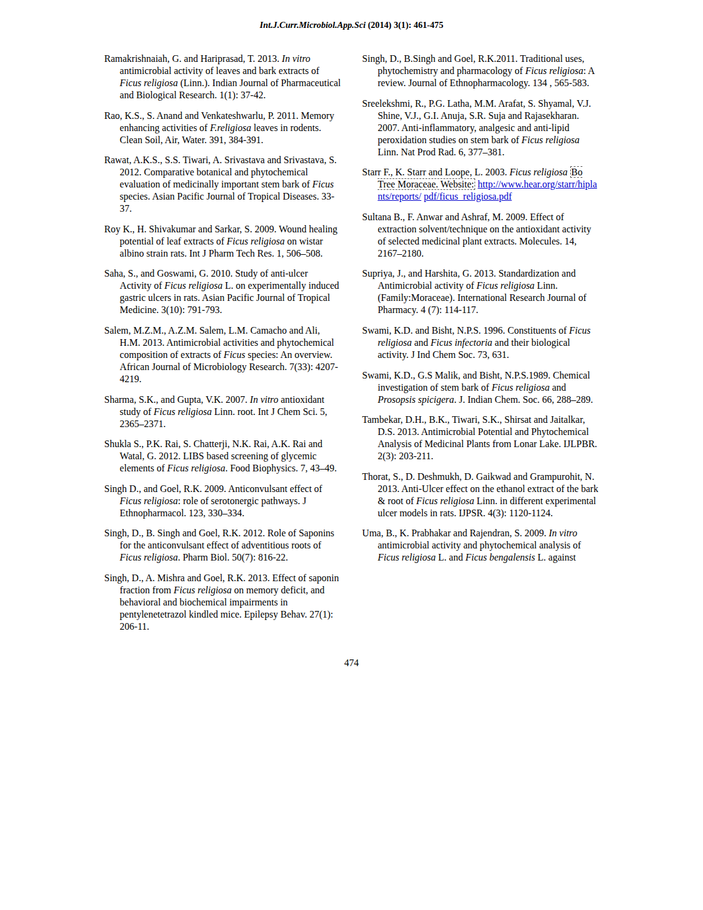Int.J.Curr.Microbiol.App.Sci (2014) 3(1): 461-475
Ramakrishnaiah, G. and Hariprasad, T. 2013. In vitro antimicrobial activity of leaves and bark extracts of Ficus religiosa (Linn.). Indian Journal of Pharmaceutical and Biological Research. 1(1): 37-42.
Rao, K.S., S. Anand and Venkateshwarlu, P. 2011. Memory enhancing activities of F.religiosa leaves in rodents. Clean Soil, Air, Water. 391, 384-391.
Rawat, A.K.S., S.S. Tiwari, A. Srivastava and Srivastava, S. 2012. Comparative botanical and phytochemical evaluation of medicinally important stem bark of Ficus species. Asian Pacific Journal of Tropical Diseases. 33-37.
Roy K., H. Shivakumar and Sarkar, S. 2009. Wound healing potential of leaf extracts of Ficus religiosa on wistar albino strain rats. Int J Pharm Tech Res. 1, 506–508.
Saha, S., and Goswami, G. 2010. Study of anti-ulcer Activity of Ficus religiosa L. on experimentally induced gastric ulcers in rats. Asian Pacific Journal of Tropical Medicine. 3(10): 791-793.
Salem, M.Z.M., A.Z.M. Salem, L.M. Camacho and Ali, H.M. 2013. Antimicrobial activities and phytochemical composition of extracts of Ficus species: An overview. African Journal of Microbiology Research. 7(33): 4207-4219.
Sharma, S.K., and Gupta, V.K. 2007. In vitro antioxidant study of Ficus religiosa Linn. root. Int J Chem Sci. 5, 2365–2371.
Shukla S., P.K. Rai, S. Chatterji, N.K. Rai, A.K. Rai and Watal, G. 2012. LIBS based screening of glycemic elements of Ficus religiosa. Food Biophysics. 7, 43–49.
Singh D., and Goel, R.K. 2009. Anticonvulsant effect of Ficus religiosa: role of serotonergic pathways. J Ethnopharmacol. 123, 330–334.
Singh, D., B. Singh and Goel, R.K. 2012. Role of Saponins for the anticonvulsant effect of adventitious roots of Ficus religiosa. Pharm Biol. 50(7): 816-22.
Singh, D., A. Mishra and Goel, R.K. 2013. Effect of saponin fraction from Ficus religiosa on memory deficit, and behavioral and biochemical impairments in pentylenetetrazol kindled mice. Epilepsy Behav. 27(1): 206-11.
Singh, D., B.Singh and Goel, R.K.2011. Traditional uses, phytochemistry and pharmacology of Ficus religiosa: A review. Journal of Ethnopharmacology. 134 , 565-583.
Sreelekshmi, R., P.G. Latha, M.M. Arafat, S. Shyamal, V.J. Shine, V.J., G.I. Anuja, S.R. Suja and Rajasekharan. 2007. Anti-inflammatory, analgesic and anti-lipid peroxidation studies on stem bark of Ficus religiosa Linn. Nat Prod Rad. 6, 377–381.
Starr F., K. Starr and Loope, L. 2003. Ficus religiosa Bo Tree Moraceae. Website: http://www.hear.org/starr/hiplants/reports/ pdf/ficus_religiosa.pdf
Sultana B., F. Anwar and Ashraf, M. 2009. Effect of extraction solvent/technique on the antioxidant activity of selected medicinal plant extracts. Molecules. 14, 2167–2180.
Supriya, J., and Harshita, G. 2013. Standardization and Antimicrobial activity of Ficus religiosa Linn.(Family:Moraceae). International Research Journal of Pharmacy. 4 (7): 114-117.
Swami, K.D. and Bisht, N.P.S. 1996. Constituents of Ficus religiosa and Ficus infectoria and their biological activity. J Ind Chem Soc. 73, 631.
Swami, K.D., G.S Malik, and Bisht, N.P.S.1989. Chemical investigation of stem bark of Ficus religiosa and Prosopsis spicigera. J. Indian Chem. Soc. 66, 288–289.
Tambekar, D.H., B.K., Tiwari, S.K., Shirsat and Jaitalkar, D.S. 2013. Antimicrobial Potential and Phytochemical Analysis of Medicinal Plants from Lonar Lake. IJLPBR. 2(3): 203-211.
Thorat, S., D. Deshmukh, D. Gaikwad and Grampurohit, N. 2013. Anti-Ulcer effect on the ethanol extract of the bark & root of Ficus religiosa Linn. in different experimental ulcer models in rats. IJPSR. 4(3): 1120-1124.
Uma, B., K. Prabhakar and Rajendran, S. 2009. In vitro antimicrobial activity and phytochemical analysis of Ficus religiosa L. and Ficus bengalensis L. against
474